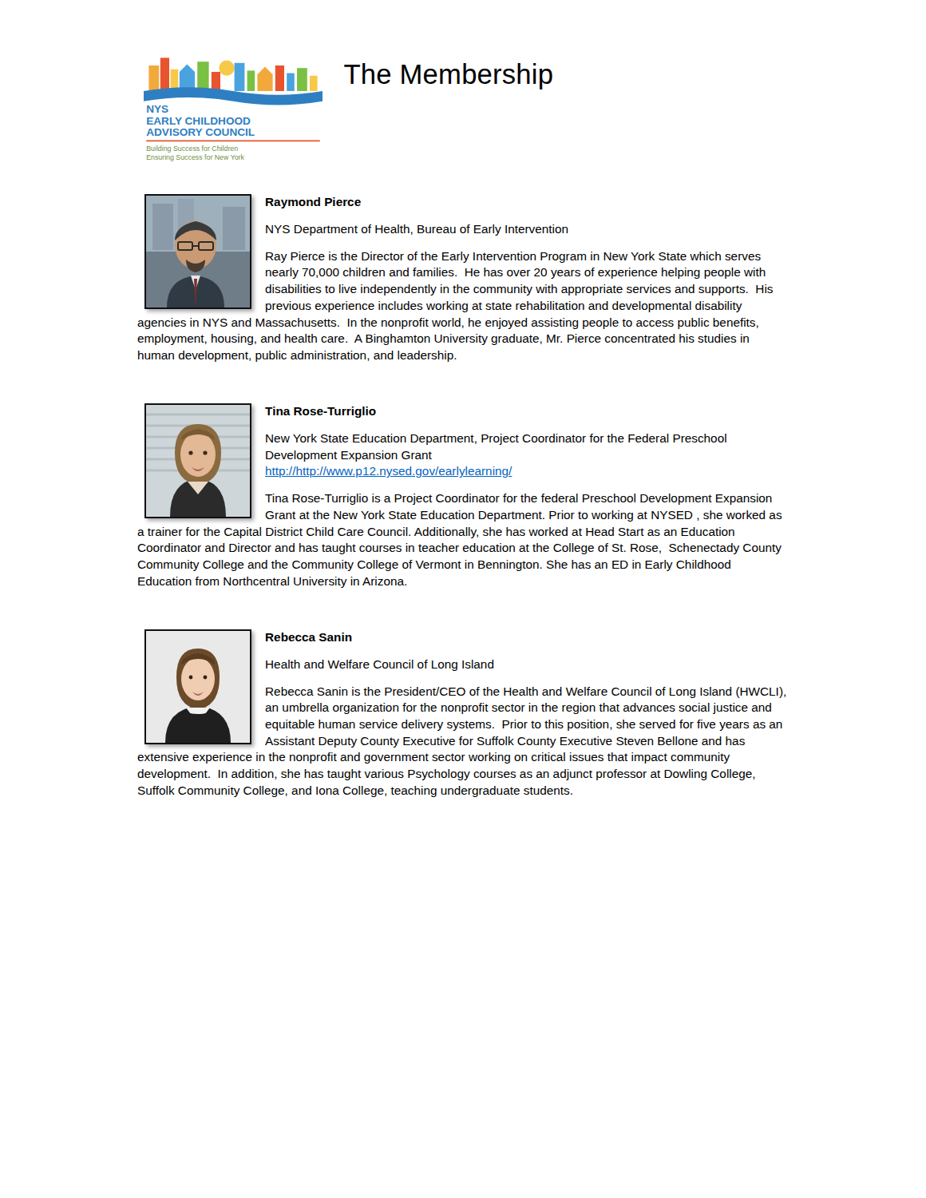NYS EARLY CHILDHOOD ADVISORY COUNCIL Building Success for Children Ensuring Success for New York
The Membership
Raymond Pierce
NYS Department of Health, Bureau of Early Intervention
Ray Pierce is the Director of the Early Intervention Program in New York State which serves nearly 70,000 children and families. He has over 20 years of experience helping people with disabilities to live independently in the community with appropriate services and supports. His previous experience includes working at state rehabilitation and developmental disability agencies in NYS and Massachusetts. In the nonprofit world, he enjoyed assisting people to access public benefits, employment, housing, and health care. A Binghamton University graduate, Mr. Pierce concentrated his studies in human development, public administration, and leadership.
Tina Rose-Turriglio
New York State Education Department, Project Coordinator for the Federal Preschool Development Expansion Grant
http://http://www.p12.nysed.gov/earlylearning/
Tina Rose-Turriglio is a Project Coordinator for the federal Preschool Development Expansion Grant at the New York State Education Department. Prior to working at NYSED , she worked as a trainer for the Capital District Child Care Council. Additionally, she has worked at Head Start as an Education Coordinator and Director and has taught courses in teacher education at the College of St. Rose, Schenectady County Community College and the Community College of Vermont in Bennington. She has an ED in Early Childhood Education from Northcentral University in Arizona.
Rebecca Sanin
Health and Welfare Council of Long Island
Rebecca Sanin is the President/CEO of the Health and Welfare Council of Long Island (HWCLI), an umbrella organization for the nonprofit sector in the region that advances social justice and equitable human service delivery systems. Prior to this position, she served for five years as an Assistant Deputy County Executive for Suffolk County Executive Steven Bellone and has extensive experience in the nonprofit and government sector working on critical issues that impact community development. In addition, she has taught various Psychology courses as an adjunct professor at Dowling College, Suffolk Community College, and Iona College, teaching undergraduate students.